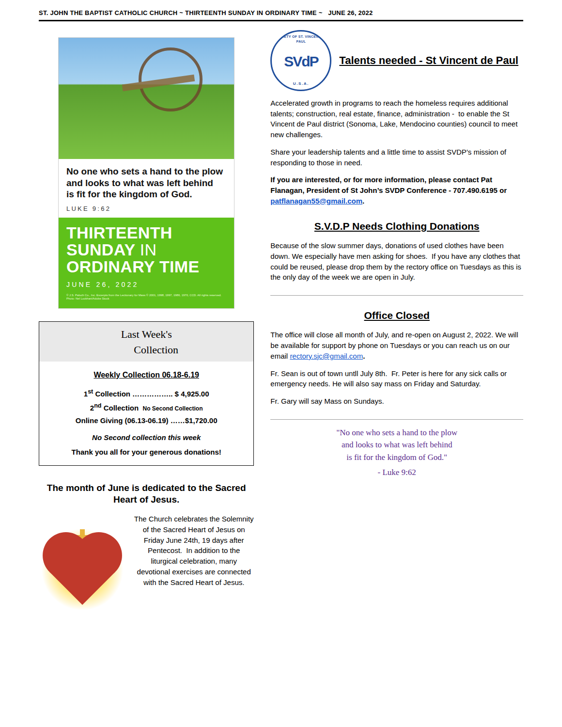St. John the Baptist Catholic Church ~ Thirteenth Sunday in Ordinary Time ~ June 26, 2022
No one who sets a hand to the plow
and looks to what was left behind
is fit for the kingdom of God.
LUKE 9:62
Thirteenth
Sunday in
Ordinary Time
JUNE 26, 2022
© J.S. Paluch Co., Inc. Excerpts from the Lectionary for Mass © 2001, 1998, 1997, 1986, 1970, CCD. All rights reserved. Photo: Nel Lockhart/Adobe Stock
Last Week's Collection
Weekly Collection 06.18-6.19
1st Collection …………….. $ 4,925.00
2nd Collection No Second Collection
Online Giving (06.13-06.19) ……$1,720.00
No Second collection this week
Thank you all for your generous donations!
The month of June is dedicated to the Sacred Heart of Jesus.
The Church celebrates the Solemnity of the Sacred Heart of Jesus on Friday June 24th, 19 days after Pentecost. In addition to the liturgical celebration, many devotional exercises are connected with the Sacred Heart of Jesus.
SOCIETY OF ST. VINCENT DE PAUL
SVdP
U.S.A.
Talents needed - St Vincent de Paul
Accelerated growth in programs to reach the homeless requires additional talents; construction, real estate, finance, administration - to enable the St Vincent de Paul district (Sonoma, Lake, Mendocino counties) council to meet new challenges.
Share your leadership talents and a little time to assist SVDP’s mission of responding to those in need.
If you are interested, or for more information, please contact Pat Flanagan, President of St John’s SVDP Conference - 707.490.6195 or patflanagan55@gmail.com.
S.V.D.P Needs Clothing Donations
Because of the slow summer days, donations of used clothes have been down. We especially have men asking for shoes. If you have any clothes that could be reused, please drop them by the rectory office on Tuesdays as this is the only day of the week we are open in July.
Office Closed
The office will close all month of July, and re-open on August 2, 2022. We will be available for support by phone on Tuesdays or you can reach us on our email rectory.sjc@gmail.com.
Fr. Sean is out of town untll July 8th. Fr. Peter is here for any sick calls or emergency needs. He will also say mass on Friday and Saturday.
Fr. Gary will say Mass on Sundays.
"No one who sets a hand to the plow
and looks to what was left behind
is fit for the kingdom of God." - Luke 9:62